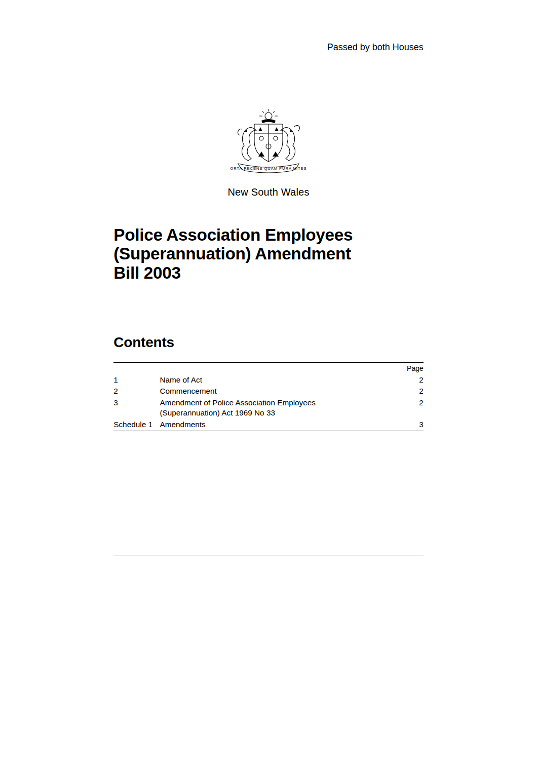Passed by both Houses
ORTA RECENS QUAM PURA NITES
New South Wales
Police Association Employees
(Superannuation) Amendment
Bill 2003
Contents
| | | Page |
| 1 | Name of Act | 2 |
| 2 | Commencement | 2 |
| 3 | Amendment of Police Association Employees (Superannuation) Act 1969 No 33 | 2 |
| Schedule 1 | Amendments | 3 |